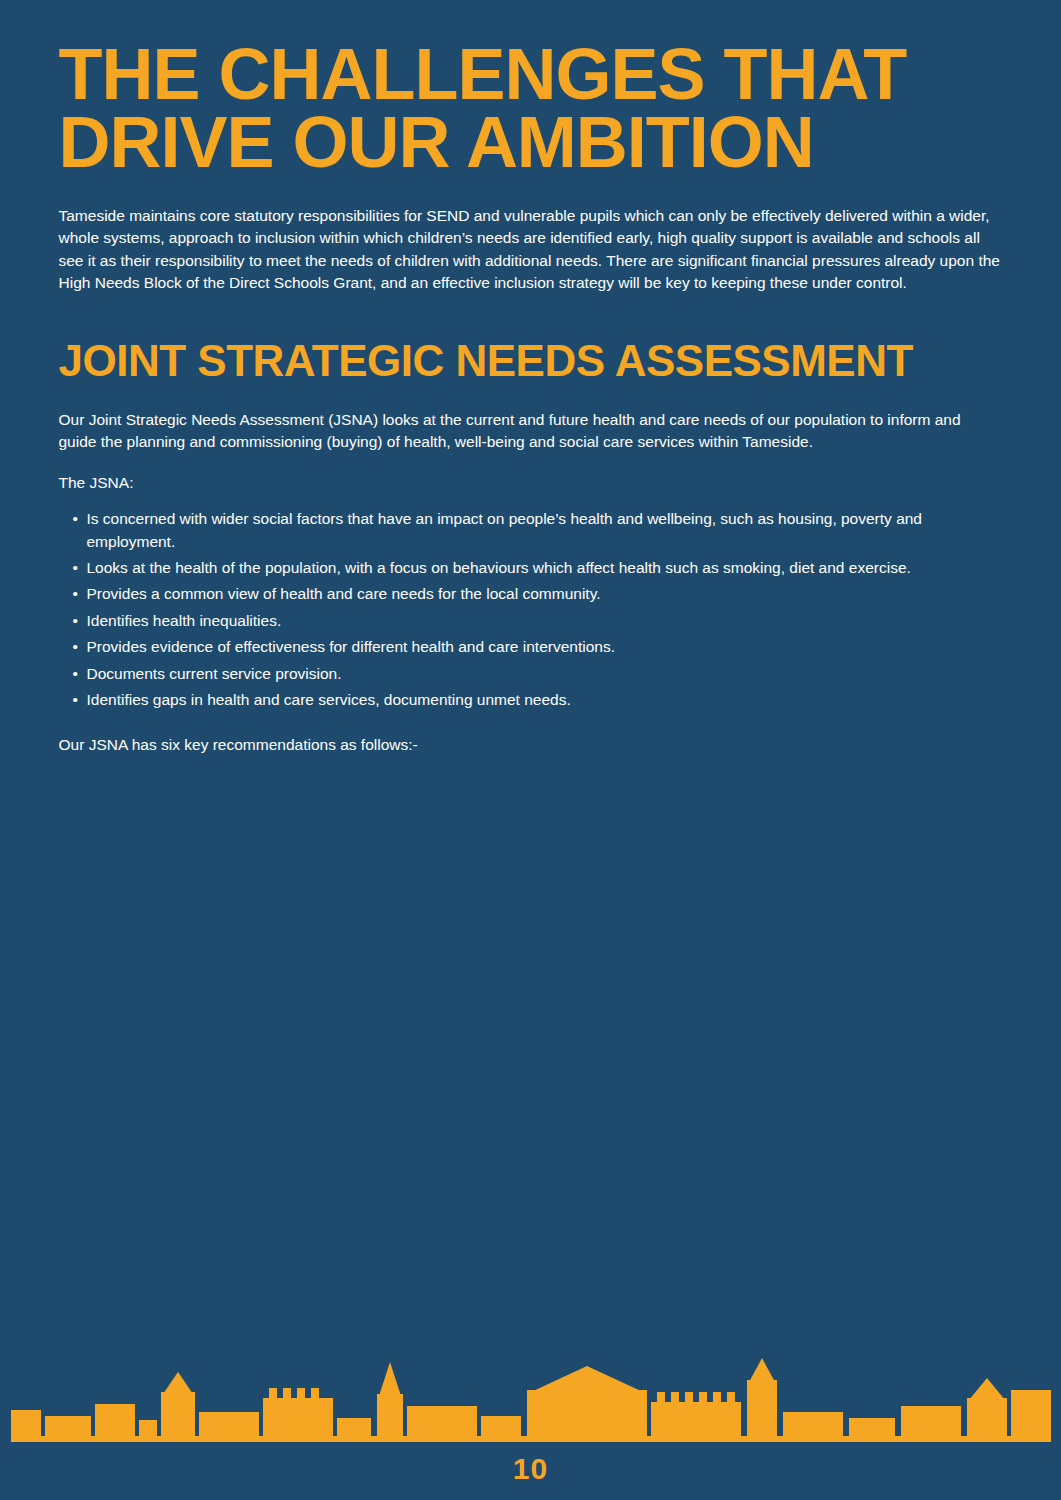The Challenges That Drive Our Ambition
Tameside maintains core statutory responsibilities for SEND and vulnerable pupils which can only be effectively delivered within a wider, whole systems, approach to inclusion within which children’s needs are identified early, high quality support is available and schools all see it as their responsibility to meet the needs of children with additional needs. There are significant financial pressures already upon the High Needs Block of the Direct Schools Grant, and an effective inclusion strategy will be key to keeping these under control.
Joint Strategic Needs Assessment
Our Joint Strategic Needs Assessment (JSNA) looks at the current and future health and care needs of our population to inform and guide the planning and commissioning (buying) of health, well-being and social care services within Tameside.
The JSNA:
Is concerned with wider social factors that have an impact on people’s health and wellbeing, such as housing, poverty and employment.
Looks at the health of the population, with a focus on behaviours which affect health such as smoking, diet and exercise.
Provides a common view of health and care needs for the local community.
Identifies health inequalities.
Provides evidence of effectiveness for different health and care interventions.
Documents current service provision.
Identifies gaps in health and care services, documenting unmet needs.
Our JSNA has six key recommendations as follows:-
10